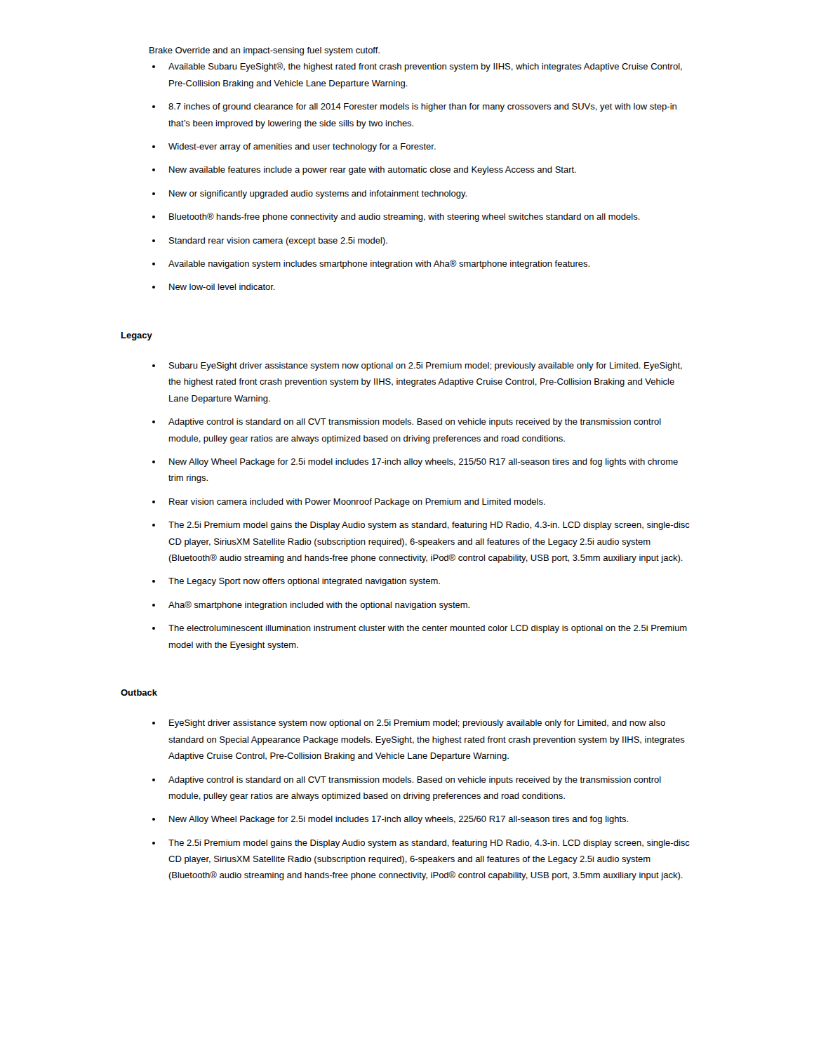Brake Override and an impact-sensing fuel system cutoff.
Available Subaru EyeSight®, the highest rated front crash prevention system by IIHS, which integrates Adaptive Cruise Control, Pre-Collision Braking and Vehicle Lane Departure Warning.
8.7 inches of ground clearance for all 2014 Forester models is higher than for many crossovers and SUVs, yet with low step-in that’s been improved by lowering the side sills by two inches.
Widest-ever array of amenities and user technology for a Forester.
New available features include a power rear gate with automatic close and Keyless Access and Start.
New or significantly upgraded audio systems and infotainment technology.
Bluetooth® hands-free phone connectivity and audio streaming, with steering wheel switches standard on all models.
Standard rear vision camera (except base 2.5i model).
Available navigation system includes smartphone integration with Aha® smartphone integration features.
New low-oil level indicator.
Legacy
Subaru EyeSight driver assistance system now optional on 2.5i Premium model; previously available only for Limited. EyeSight, the highest rated front crash prevention system by IIHS, integrates Adaptive Cruise Control, Pre-Collision Braking and Vehicle Lane Departure Warning.
Adaptive control is standard on all CVT transmission models. Based on vehicle inputs received by the transmission control module, pulley gear ratios are always optimized based on driving preferences and road conditions.
New Alloy Wheel Package for 2.5i model includes 17-inch alloy wheels, 215/50 R17 all-season tires and fog lights with chrome trim rings.
Rear vision camera included with Power Moonroof Package on Premium and Limited models.
The 2.5i Premium model gains the Display Audio system as standard, featuring HD Radio, 4.3-in. LCD display screen, single-disc CD player, SiriusXM Satellite Radio (subscription required), 6-speakers and all features of the Legacy 2.5i audio system (Bluetooth® audio streaming and hands-free phone connectivity, iPod® control capability, USB port, 3.5mm auxiliary input jack).
The Legacy Sport now offers optional integrated navigation system.
Aha® smartphone integration included with the optional navigation system.
The electroluminescent illumination instrument cluster with the center mounted color LCD display is optional on the 2.5i Premium model with the Eyesight system.
Outback
EyeSight driver assistance system now optional on 2.5i Premium model; previously available only for Limited, and now also standard on Special Appearance Package models. EyeSight, the highest rated front crash prevention system by IIHS, integrates Adaptive Cruise Control, Pre-Collision Braking and Vehicle Lane Departure Warning.
Adaptive control is standard on all CVT transmission models. Based on vehicle inputs received by the transmission control module, pulley gear ratios are always optimized based on driving preferences and road conditions.
New Alloy Wheel Package for 2.5i model includes 17-inch alloy wheels, 225/60 R17 all-season tires and fog lights.
The 2.5i Premium model gains the Display Audio system as standard, featuring HD Radio, 4.3-in. LCD display screen, single-disc CD player, SiriusXM Satellite Radio (subscription required), 6-speakers and all features of the Legacy 2.5i audio system (Bluetooth® audio streaming and hands-free phone connectivity, iPod® control capability, USB port, 3.5mm auxiliary input jack).